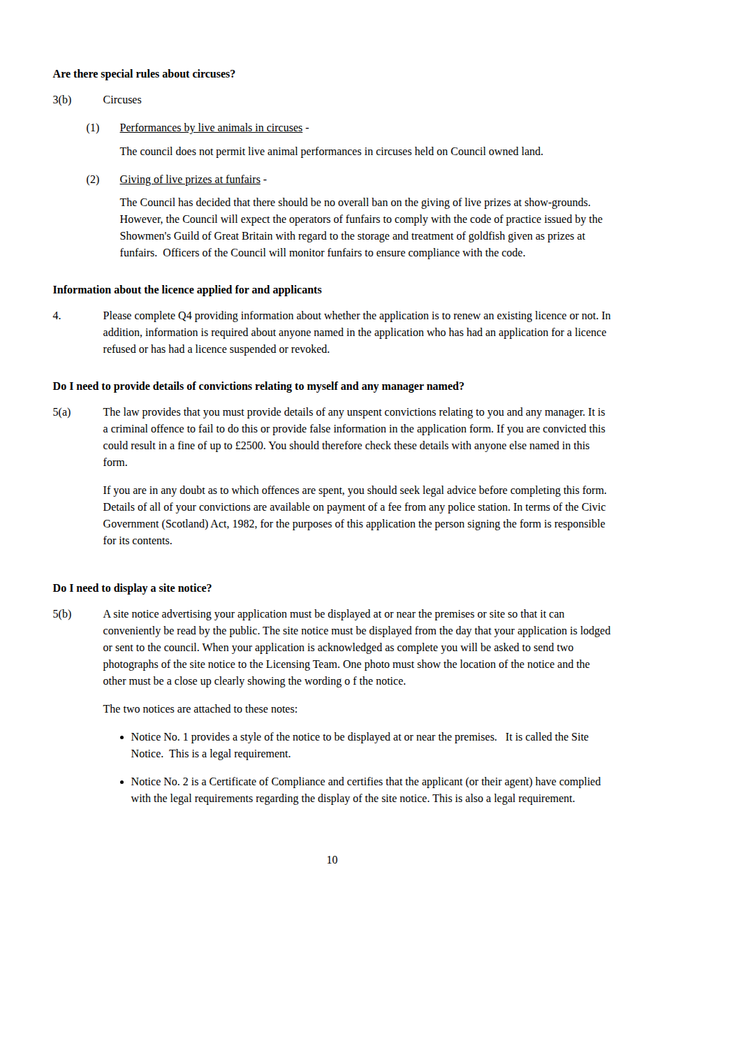Are there special rules about circuses?
3(b)
Circuses
(1)
Performances by live animals in circuses -
The council does not permit live animal performances in circuses held on Council owned land.
(2)
Giving of live prizes at funfairs -
The Council has decided that there should be no overall ban on the giving of live prizes at show-grounds. However, the Council will expect the operators of funfairs to comply with the code of practice issued by the Showmen's Guild of Great Britain with regard to the storage and treatment of goldfish given as prizes at funfairs. Officers of the Council will monitor funfairs to ensure compliance with the code.
Information about the licence applied for and applicants
4.
Please complete Q4 providing information about whether the application is to renew an existing licence or not. In addition, information is required about anyone named in the application who has had an application for a licence refused or has had a licence suspended or revoked.
Do I need to provide details of convictions relating to myself and any manager named?
5(a)
The law provides that you must provide details of any unspent convictions relating to you and any manager. It is a criminal offence to fail to do this or provide false information in the application form. If you are convicted this could result in a fine of up to £2500. You should therefore check these details with anyone else named in this form.
If you are in any doubt as to which offences are spent, you should seek legal advice before completing this form. Details of all of your convictions are available on payment of a fee from any police station. In terms of the Civic Government (Scotland) Act, 1982, for the purposes of this application the person signing the form is responsible for its contents.
Do I need to display a site notice?
5(b)
A site notice advertising your application must be displayed at or near the premises or site so that it can conveniently be read by the public. The site notice must be displayed from the day that your application is lodged or sent to the council. When your application is acknowledged as complete you will be asked to send two photographs of the site notice to the Licensing Team. One photo must show the location of the notice and the other must be a close up clearly showing the wording o f the notice.
The two notices are attached to these notes:
Notice No. 1 provides a style of the notice to be displayed at or near the premises. It is called the Site Notice. This is a legal requirement.
Notice No. 2 is a Certificate of Compliance and certifies that the applicant (or their agent) have complied with the legal requirements regarding the display of the site notice. This is also a legal requirement.
10